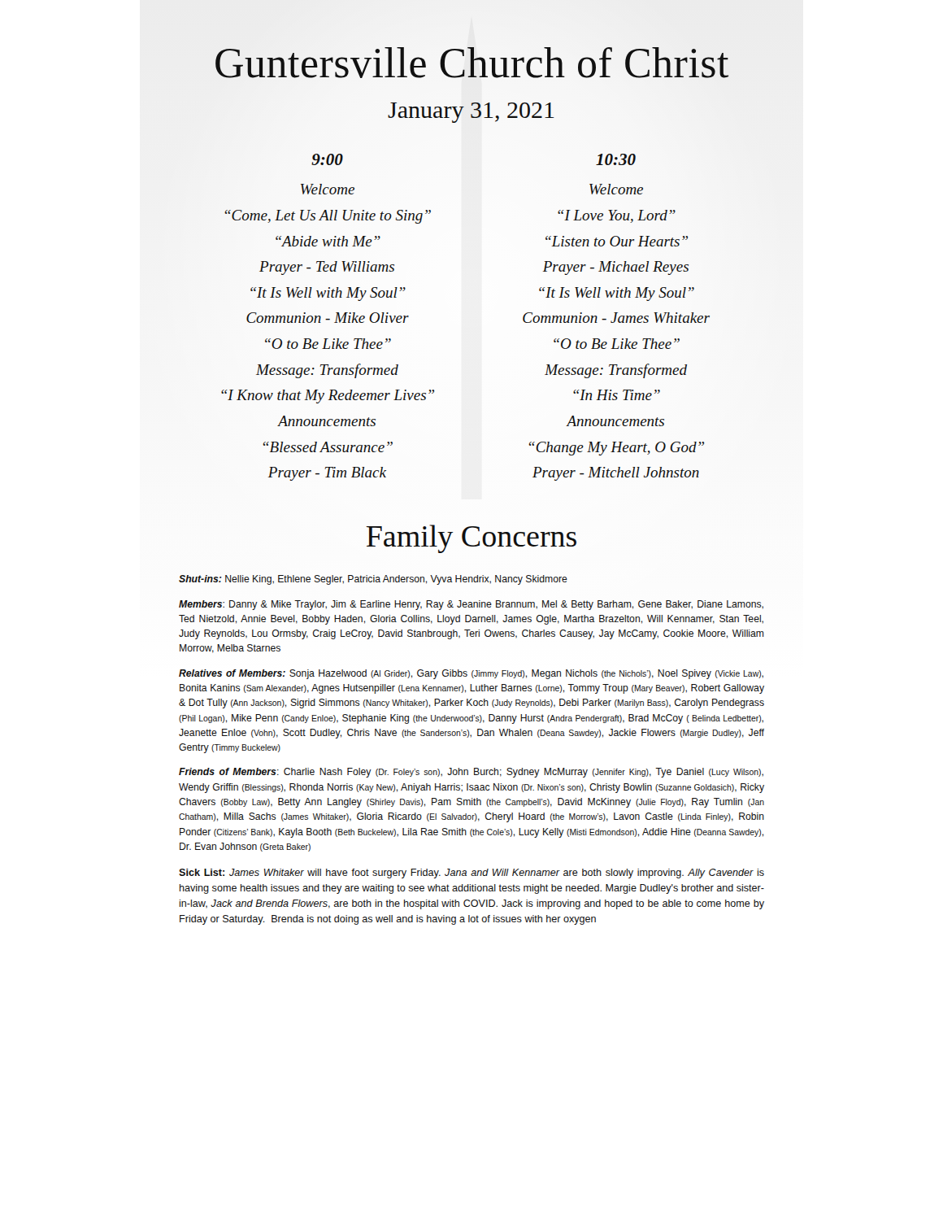Guntersville Church of Christ
January 31, 2021
9:00
Welcome
“Come, Let Us All Unite to Sing”
“Abide with Me”
Prayer - Ted Williams
“It Is Well with My Soul”
Communion - Mike Oliver
“O to Be Like Thee”
Message: Transformed
“I Know that My Redeemer Lives”
Announcements
“Blessed Assurance”
Prayer - Tim Black
10:30
Welcome
“I Love You, Lord”
“Listen to Our Hearts”
Prayer - Michael Reyes
“It Is Well with My Soul”
Communion - James Whitaker
“O to Be Like Thee”
Message: Transformed
“In His Time”
Announcements
“Change My Heart, O God”
Prayer - Mitchell Johnston
Family Concerns
Shut-ins: Nellie King, Ethlene Segler, Patricia Anderson, Vyva Hendrix, Nancy Skidmore
Members: Danny & Mike Traylor, Jim & Earline Henry, Ray & Jeanine Brannum, Mel & Betty Barham, Gene Baker, Diane Lamons, Ted Nietzold, Annie Bevel, Bobby Haden, Gloria Collins, Lloyd Darnell, James Ogle, Martha Brazelton, Will Kennamer, Stan Teel, Judy Reynolds, Lou Ormsby, Craig LeCroy, David Stanbrough, Teri Owens, Charles Causey, Jay McCamy, Cookie Moore, William Morrow, Melba Starnes
Relatives of Members: Sonja Hazelwood (Al Grider), Gary Gibbs (Jimmy Floyd), Megan Nichols (the Nichols’), Noel Spivey (Vickie Law), Bonita Kanins (Sam Alexander), Agnes Hutsenpiller (Lena Kennamer), Luther Barnes (Lorne), Tommy Troup (Mary Beaver), Robert Galloway & Dot Tully (Ann Jackson), Sigrid Simmons (Nancy Whitaker), Parker Koch (Judy Reynolds), Debi Parker (Marilyn Bass), Carolyn Pendegrass (Phil Logan), Mike Penn (Candy Enloe), Stephanie King (the Underwood’s), Danny Hurst (Andra Pendergraft), Brad McCoy ( Belinda Ledbetter), Jeanette Enloe (Vohn), Scott Dudley, Chris Nave (the Sanderson’s), Dan Whalen (Deana Sawdey), Jackie Flowers (Margie Dudley), Jeff Gentry (Timmy Buckelew)
Friends of Members: Charlie Nash Foley (Dr. Foley’s son), John Burch; Sydney McMurray (Jennifer King), Tye Daniel (Lucy Wilson), Wendy Griffin (Blessings), Rhonda Norris (Kay New), Aniyah Harris; Isaac Nixon (Dr. Nixon’s son), Christy Bowlin (Suzanne Goldasich), Ricky Chavers (Bobby Law), Betty Ann Langley (Shirley Davis), Pam Smith (the Campbell’s), David McKinney (Julie Floyd), Ray Tumlin (Jan Chatham), Milla Sachs (James Whitaker), Gloria Ricardo (El Salvador), Cheryl Hoard (the Morrow’s), Lavon Castle (Linda Finley), Robin Ponder (Citizens’ Bank), Kayla Booth (Beth Buckelew), Lila Rae Smith (the Cole’s), Lucy Kelly (Misti Edmondson), Addie Hine (Deanna Sawdey), Dr. Evan Johnson (Greta Baker)
Sick List: James Whitaker will have foot surgery Friday. Jana and Will Kennamer are both slowly improving. Ally Cavender is having some health issues and they are waiting to see what additional tests might be needed. Margie Dudley's brother and sister-in-law, Jack and Brenda Flowers, are both in the hospital with COVID. Jack is improving and hoped to be able to come home by Friday or Saturday. Brenda is not doing as well and is having a lot of issues with her oxygen